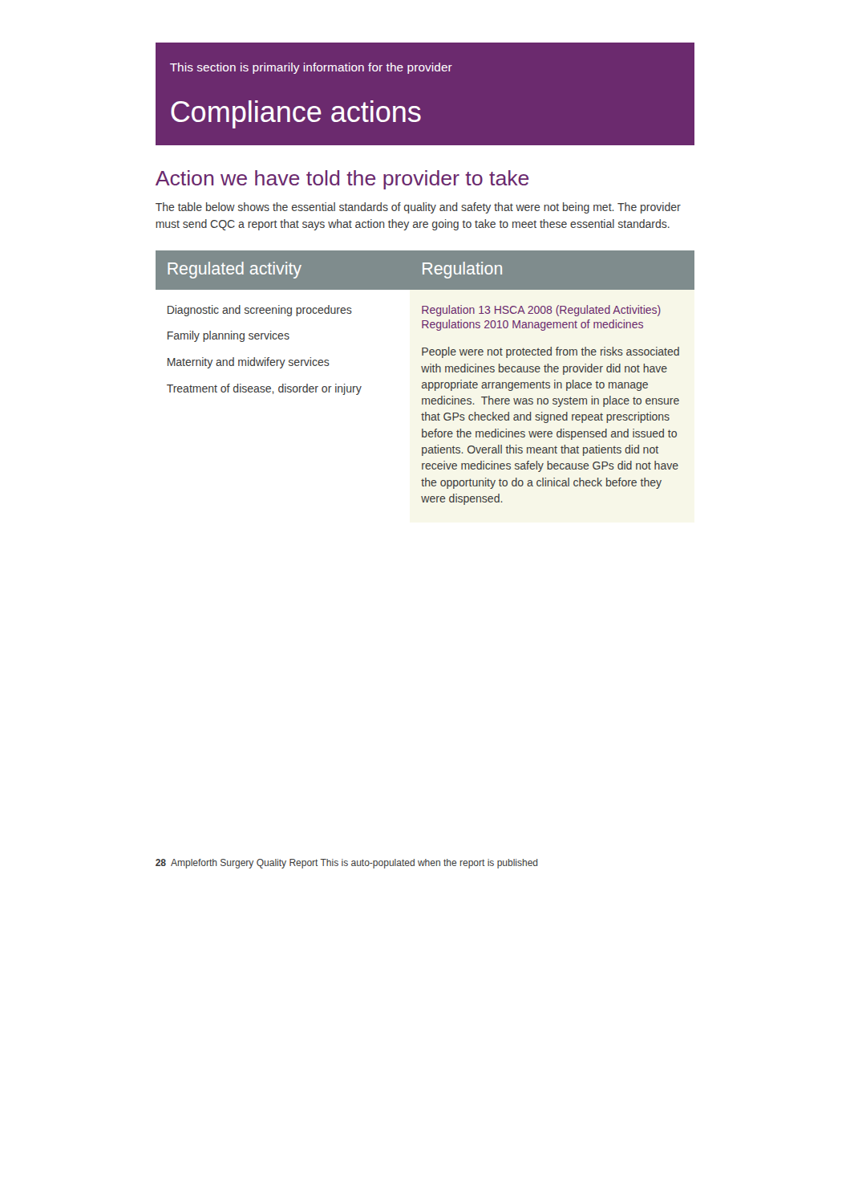This section is primarily information for the provider
Compliance actions
Action we have told the provider to take
The table below shows the essential standards of quality and safety that were not being met. The provider must send CQC a report that says what action they are going to take to meet these essential standards.
| Regulated activity | Regulation |
| --- | --- |
| Diagnostic and screening procedures Family planning services Maternity and midwifery services Treatment of disease, disorder or injury | Regulation 13 HSCA 2008 (Regulated Activities) Regulations 2010 Management of medicines People were not protected from the risks associated with medicines because the provider did not have appropriate arrangements in place to manage medicines. There was no system in place to ensure that GPs checked and signed repeat prescriptions before the medicines were dispensed and issued to patients. Overall this meant that patients did not receive medicines safely because GPs did not have the opportunity to do a clinical check before they were dispensed. |
28 Ampleforth Surgery Quality Report This is auto-populated when the report is published